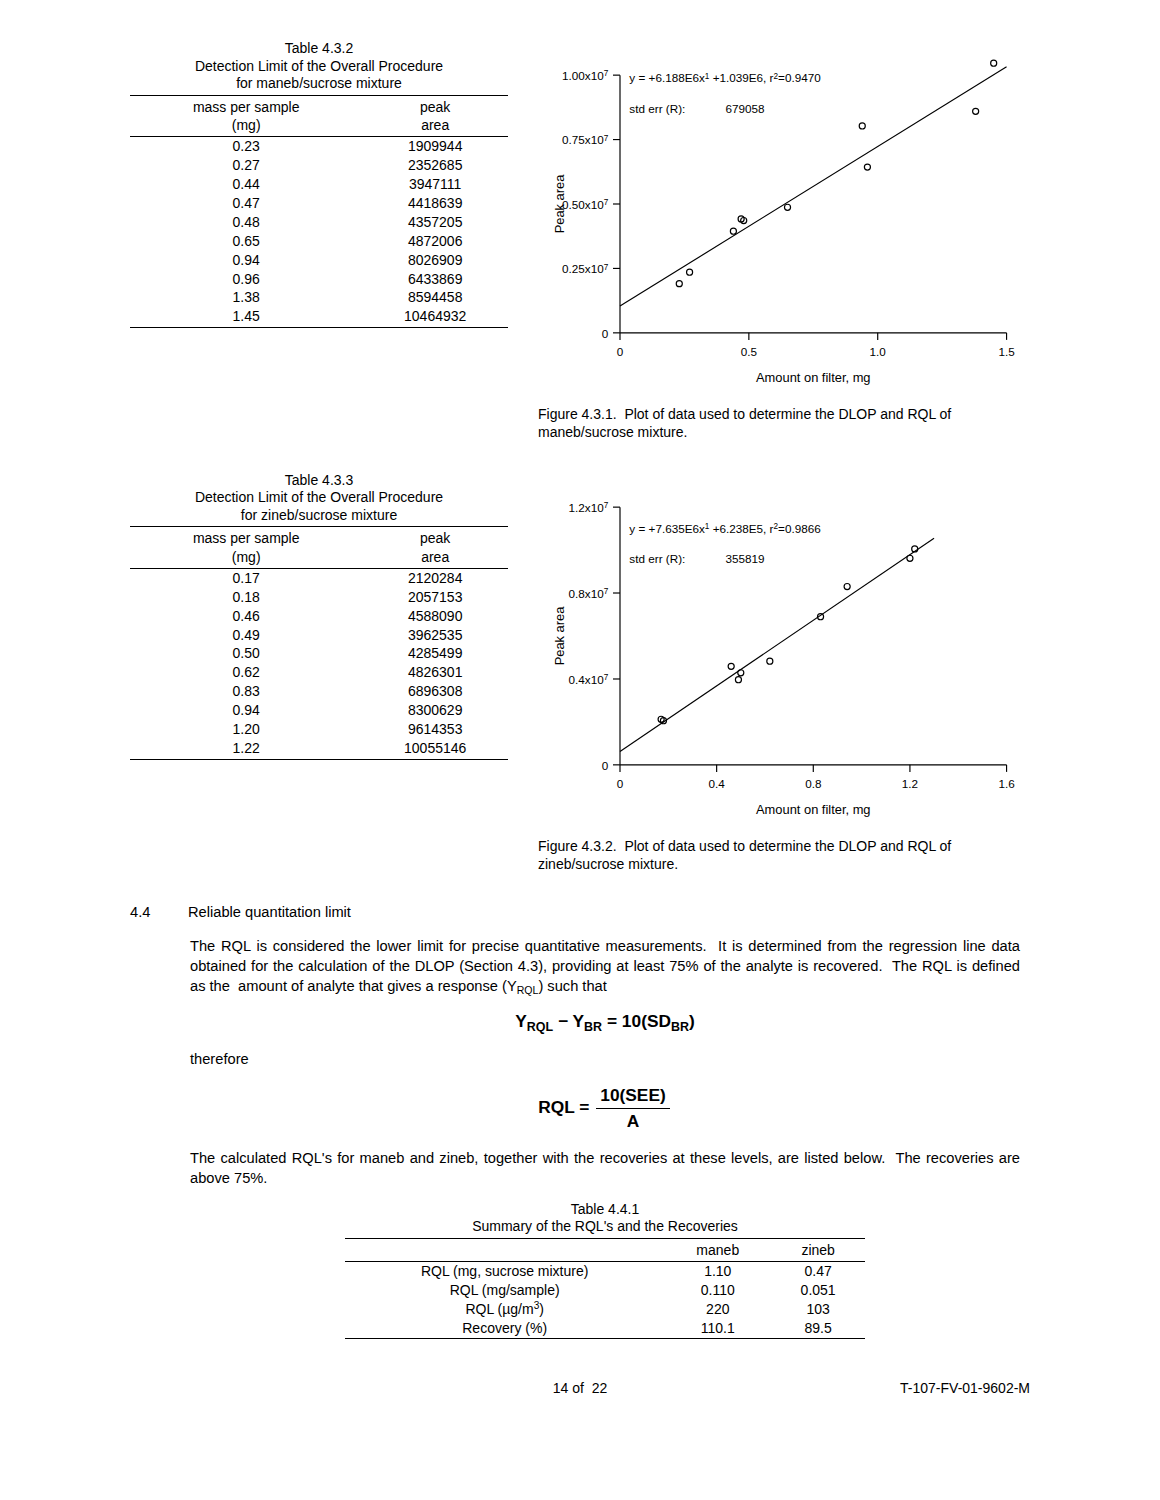Table 4.3.2 Detection Limit of the Overall Procedure for maneb/sucrose mixture
| mass per sample | peak |
| --- | --- |
| (mg) | area |
| 0.23 | 1909944 |
| 0.27 | 2352685 |
| 0.44 | 3947111 |
| 0.47 | 4418639 |
| 0.48 | 4357205 |
| 0.65 | 4872006 |
| 0.94 | 8026909 |
| 0.96 | 6433869 |
| 1.38 | 8594458 |
| 1.45 | 10464932 |
0 0.25x107 0.50x107 0.75x107 1.00x107 0 0.5 1.0 1.5 Peak area Amount on filter, mg y = +6.188E6x1 +1.039E6, r2=0.9470 std err (R): 679058
Figure 4.3.1. Plot of data used to determine the DLOP and RQL of maneb/sucrose mixture.
Table 4.3.3 Detection Limit of the Overall Procedure for zineb/sucrose mixture
| mass per sample | peak |
| --- | --- |
| (mg) | area |
| 0.17 | 2120284 |
| 0.18 | 2057153 |
| 0.46 | 4588090 |
| 0.49 | 3962535 |
| 0.50 | 4285499 |
| 0.62 | 4826301 |
| 0.83 | 6896308 |
| 0.94 | 8300629 |
| 1.20 | 9614353 |
| 1.22 | 10055146 |
0 0.4x107 0.8x107 1.2x107 0 0.4 0.8 1.2 1.6 Peak area Amount on filter, mg y = +7.635E6x1 +6.238E5, r2=0.9866 std err (R): 355819
Figure 4.3.2. Plot of data used to determine the DLOP and RQL of zineb/sucrose mixture.
4.4
Reliable quantitation limit
The RQL is considered the lower limit for precise quantitative measurements. It is determined from the regression line data obtained for the calculation of the DLOP (Section 4.3), providing at least 75% of the analyte is recovered. The RQL is defined as the amount of analyte that gives a response (YRQL) such that
YRQL − YBR = 10(SDBR)
therefore
RQL = 10(SEE) A
The calculated RQL's for maneb and zineb, together with the recoveries at these levels, are listed below. The recoveries are above 75%.
Table 4.4.1 Summary of the RQL's and the Recoveries
| | maneb | zineb |
| --- | --- | --- |
| RQL (mg, sucrose mixture) | 1.10 | 0.47 |
| RQL (mg/sample) | 0.110 | 0.051 |
| RQL (µg/m 3 ) | 220 | 103 |
| Recovery (%) | 110.1 | 89.5 |
14 of 22 T-107-FV-01-9602-M